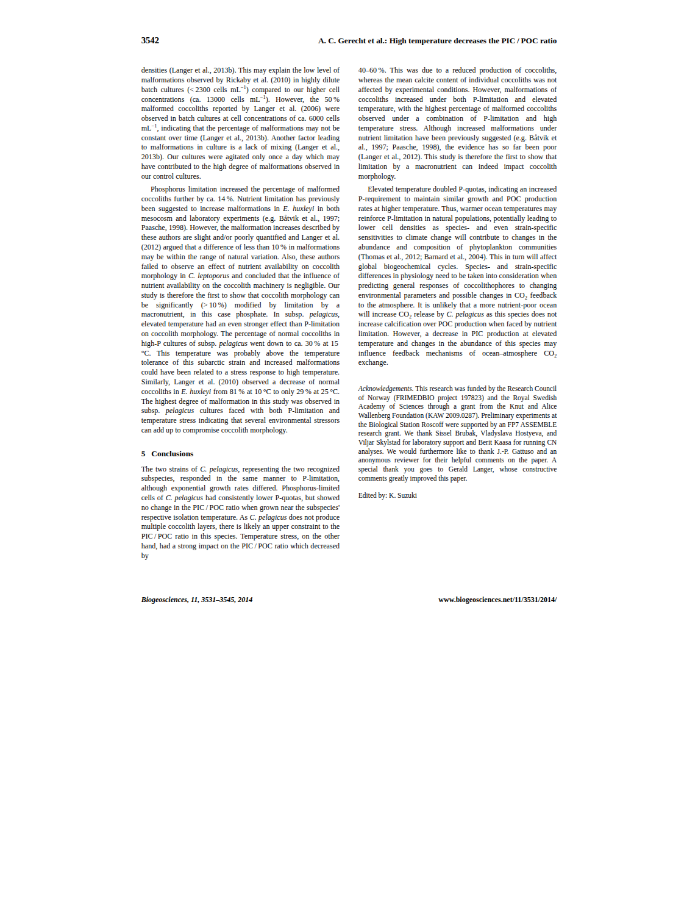3542
A. C. Gerecht et al.: High temperature decreases the PIC / POC ratio
densities (Langer et al., 2013b). This may explain the low level of malformations observed by Rickaby et al. (2010) in highly dilute batch cultures (< 2300 cells mL−1) compared to our higher cell concentrations (ca. 13000 cells mL−1). However, the 50 % malformed coccoliths reported by Langer et al. (2006) were observed in batch cultures at cell concentrations of ca. 6000 cells mL−1, indicating that the percentage of malformations may not be constant over time (Langer et al., 2013b). Another factor leading to malformations in culture is a lack of mixing (Langer et al., 2013b). Our cultures were agitated only once a day which may have contributed to the high degree of malformations observed in our control cultures.
Phosphorus limitation increased the percentage of malformed coccoliths further by ca. 14 %. Nutrient limitation has previously been suggested to increase malformations in E. huxleyi in both mesocosm and laboratory experiments (e.g. Båtvik et al., 1997; Paasche, 1998). However, the malformation increases described by these authors are slight and/or poorly quantified and Langer et al. (2012) argued that a difference of less than 10 % in malformations may be within the range of natural variation. Also, these authors failed to observe an effect of nutrient availability on coccolith morphology in C. leptoporus and concluded that the influence of nutrient availability on the coccolith machinery is negligible. Our study is therefore the first to show that coccolith morphology can be significantly (> 10 %) modified by limitation by a macronutrient, in this case phosphate. In subsp. pelagicus, elevated temperature had an even stronger effect than P-limitation on coccolith morphology. The percentage of normal coccoliths in high-P cultures of subsp. pelagicus went down to ca. 30 % at 15 °C. This temperature was probably above the temperature tolerance of this subarctic strain and increased malformations could have been related to a stress response to high temperature. Similarly, Langer et al. (2010) observed a decrease of normal coccoliths in E. huxleyi from 81 % at 10 °C to only 29 % at 25 °C. The highest degree of malformation in this study was observed in subsp. pelagicus cultures faced with both P-limitation and temperature stress indicating that several environmental stressors can add up to compromise coccolith morphology.
5 Conclusions
The two strains of C. pelagicus, representing the two recognized subspecies, responded in the same manner to P-limitation, although exponential growth rates differed. Phosphorus-limited cells of C. pelagicus had consistently lower P-quotas, but showed no change in the PIC / POC ratio when grown near the subspecies' respective isolation temperature. As C. pelagicus does not produce multiple coccolith layers, there is likely an upper constraint to the PIC / POC ratio in this species. Temperature stress, on the other hand, had a strong impact on the PIC / POC ratio which decreased by
40–60 %. This was due to a reduced production of coccoliths, whereas the mean calcite content of individual coccoliths was not affected by experimental conditions. However, malformations of coccoliths increased under both P-limitation and elevated temperature, with the highest percentage of malformed coccoliths observed under a combination of P-limitation and high temperature stress. Although increased malformations under nutrient limitation have been previously suggested (e.g. Båtvik et al., 1997; Paasche, 1998), the evidence has so far been poor (Langer et al., 2012). This study is therefore the first to show that limitation by a macronutrient can indeed impact coccolith morphology.
Elevated temperature doubled P-quotas, indicating an increased P-requirement to maintain similar growth and POC production rates at higher temperature. Thus, warmer ocean temperatures may reinforce P-limitation in natural populations, potentially leading to lower cell densities as species- and even strain-specific sensitivities to climate change will contribute to changes in the abundance and composition of phytoplankton communities (Thomas et al., 2012; Barnard et al., 2004). This in turn will affect global biogeochemical cycles. Species- and strain-specific differences in physiology need to be taken into consideration when predicting general responses of coccolithophores to changing environmental parameters and possible changes in CO2 feedback to the atmosphere. It is unlikely that a more nutrient-poor ocean will increase CO2 release by C. pelagicus as this species does not increase calcification over POC production when faced by nutrient limitation. However, a decrease in PIC production at elevated temperature and changes in the abundance of this species may influence feedback mechanisms of ocean–atmosphere CO2 exchange.
Acknowledgements. This research was funded by the Research Council of Norway (FRIMEDBIO project 197823) and the Royal Swedish Academy of Sciences through a grant from the Knut and Alice Wallenberg Foundation (KAW 2009.0287). Preliminary experiments at the Biological Station Roscoff were supported by an FP7 ASSEMBLE research grant. We thank Sissel Brubak, Vladyslava Hostyeva, and Viljar Skylstad for laboratory support and Berit Kaasa for running CN analyses. We would furthermore like to thank J.-P. Gattuso and an anonymous reviewer for their helpful comments on the paper. A special thank you goes to Gerald Langer, whose constructive comments greatly improved this paper.
Edited by: K. Suzuki
Biogeosciences, 11, 3531–3545, 2014
www.biogeosciences.net/11/3531/2014/